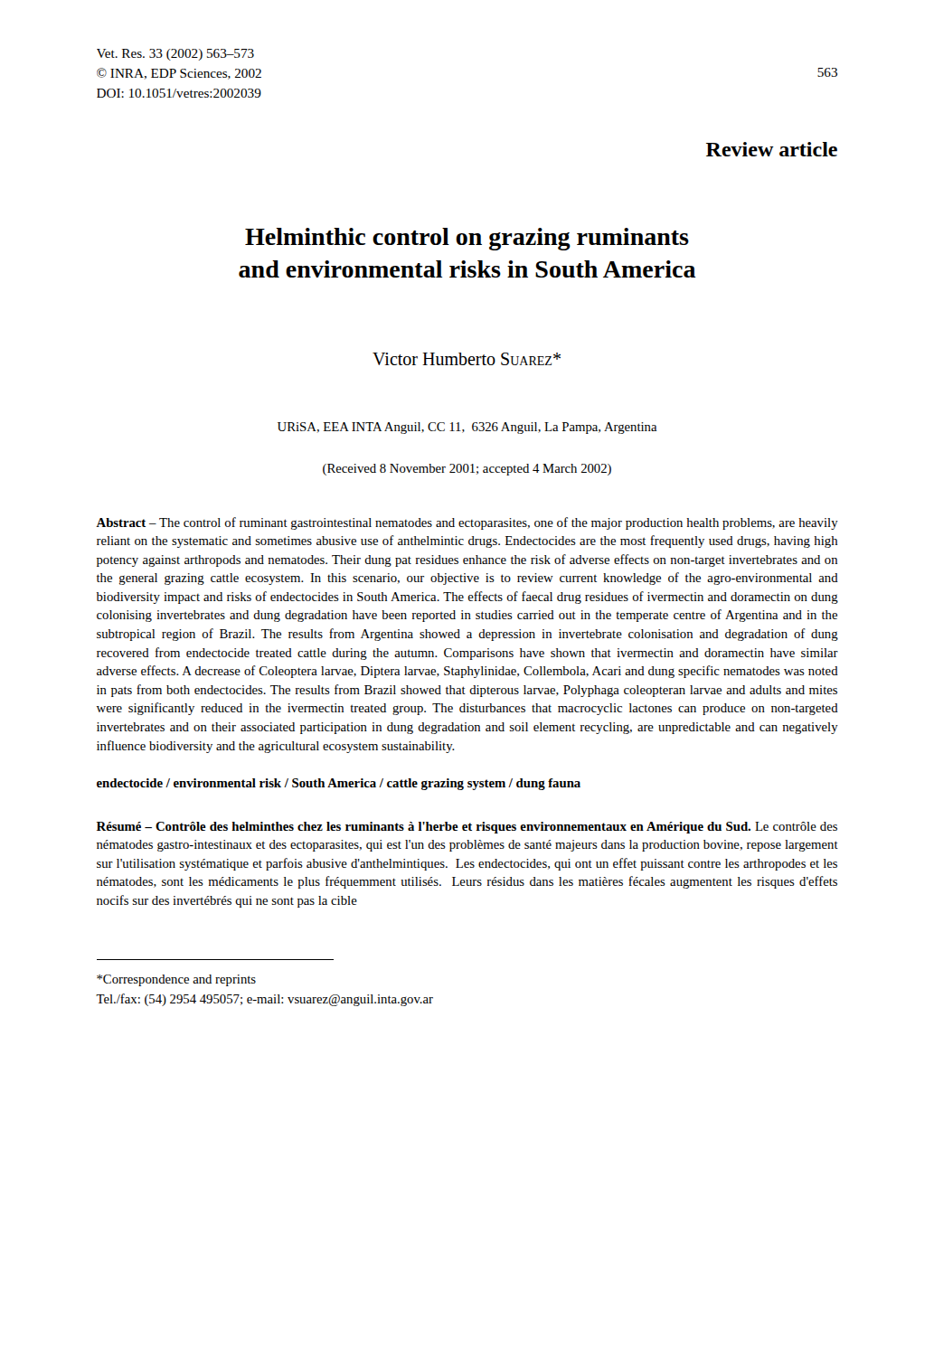Vet. Res. 33 (2002) 563–573
© INRA, EDP Sciences, 2002
DOI: 10.1051/vetres:2002039
563
Review article
Helminthic control on grazing ruminants
and environmental risks in South America
Victor Humberto Suarez*
URiSA, EEA INTA Anguil, CC 11, 6326 Anguil, La Pampa, Argentina
(Received 8 November 2001; accepted 4 March 2002)
Abstract – The control of ruminant gastrointestinal nematodes and ectoparasites, one of the major production health problems, are heavily reliant on the systematic and sometimes abusive use of anthelmintic drugs. Endectocides are the most frequently used drugs, having high potency against arthropods and nematodes. Their dung pat residues enhance the risk of adverse effects on non-target invertebrates and on the general grazing cattle ecosystem. In this scenario, our objective is to review current knowledge of the agro-environmental and biodiversity impact and risks of endectocides in South America. The effects of faecal drug residues of ivermectin and doramectin on dung colonising invertebrates and dung degradation have been reported in studies carried out in the temperate centre of Argentina and in the subtropical region of Brazil. The results from Argentina showed a depression in invertebrate colonisation and degradation of dung recovered from endectocide treated cattle during the autumn. Comparisons have shown that ivermectin and doramectin have similar adverse effects. A decrease of Coleoptera larvae, Diptera larvae, Staphylinidae, Collembola, Acari and dung specific nematodes was noted in pats from both endectocides. The results from Brazil showed that dipterous larvae, Polyphaga coleopteran larvae and adults and mites were significantly reduced in the ivermectin treated group. The disturbances that macrocyclic lactones can produce on non-targeted invertebrates and on their associated participation in dung degradation and soil element recycling, are unpredictable and can negatively influence biodiversity and the agricultural ecosystem sustainability.
endectocide / environmental risk / South America / cattle grazing system / dung fauna
Résumé – Contrôle des helminthes chez les ruminants à l'herbe et risques environnementaux en Amérique du Sud. Le contrôle des nématodes gastro-intestinaux et des ectoparasites, qui est l'un des problèmes de santé majeurs dans la production bovine, repose largement sur l'utilisation systématique et parfois abusive d'anthelmintiques. Les endectocides, qui ont un effet puissant contre les arthropodes et les nématodes, sont les médicaments le plus fréquemment utilisés. Leurs résidus dans les matières fécales augmentent les risques d'effets nocifs sur des invertébrés qui ne sont pas la cible
*Correspondence and reprints Tel./fax: (54) 2954 495057; e-mail: vsuarez@anguil.inta.gov.ar